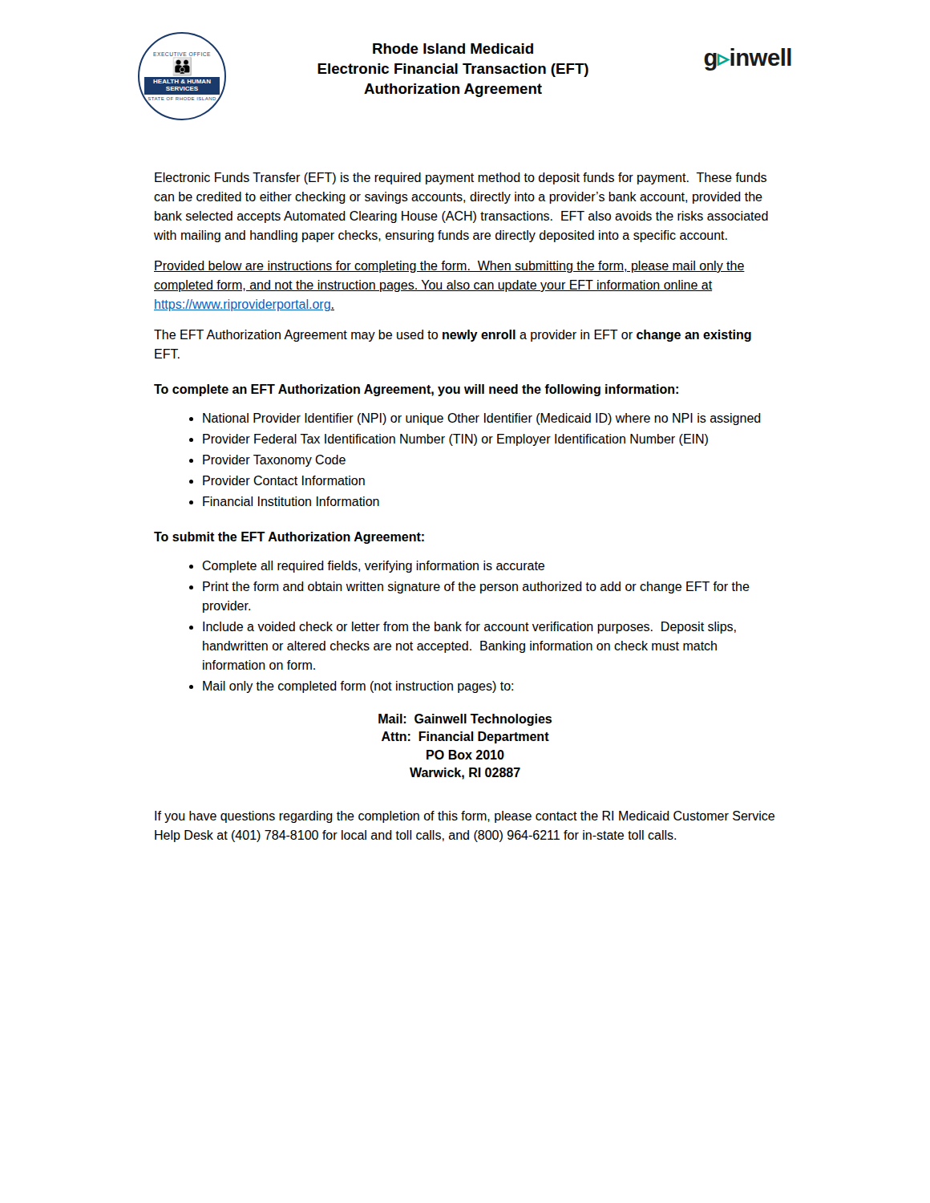Executive Office
👪
HEALTH & HUMAN
SERVICES
State of Rhode Island
Rhode Island Medicaid
Electronic Financial Transaction (EFT)
Authorization Agreement
g▹inwell
Electronic Funds Transfer (EFT) is the required payment method to deposit funds for payment. These funds can be credited to either checking or savings accounts, directly into a provider’s bank account, provided the bank selected accepts Automated Clearing House (ACH) transactions. EFT also avoids the risks associated with mailing and handling paper checks, ensuring funds are directly deposited into a specific account.
Provided below are instructions for completing the form. When submitting the form, please mail only the completed form, and not the instruction pages. You also can update your EFT information online at https://www.riproviderportal.org.
The EFT Authorization Agreement may be used to newly enroll a provider in EFT or change an existing EFT.
To complete an EFT Authorization Agreement, you will need the following information:
National Provider Identifier (NPI) or unique Other Identifier (Medicaid ID) where no NPI is assigned
Provider Federal Tax Identification Number (TIN) or Employer Identification Number (EIN)
Provider Taxonomy Code
Provider Contact Information
Financial Institution Information
To submit the EFT Authorization Agreement:
Complete all required fields, verifying information is accurate
Print the form and obtain written signature of the person authorized to add or change EFT for the provider.
Include a voided check or letter from the bank for account verification purposes. Deposit slips, handwritten or altered checks are not accepted. Banking information on check must match information on form.
Mail only the completed form (not instruction pages) to:
Mail: Gainwell Technologies
Attn: Financial Department
PO Box 2010
Warwick, RI 02887
If you have questions regarding the completion of this form, please contact the RI Medicaid Customer Service Help Desk at (401) 784-8100 for local and toll calls, and (800) 964-6211 for in-state toll calls.